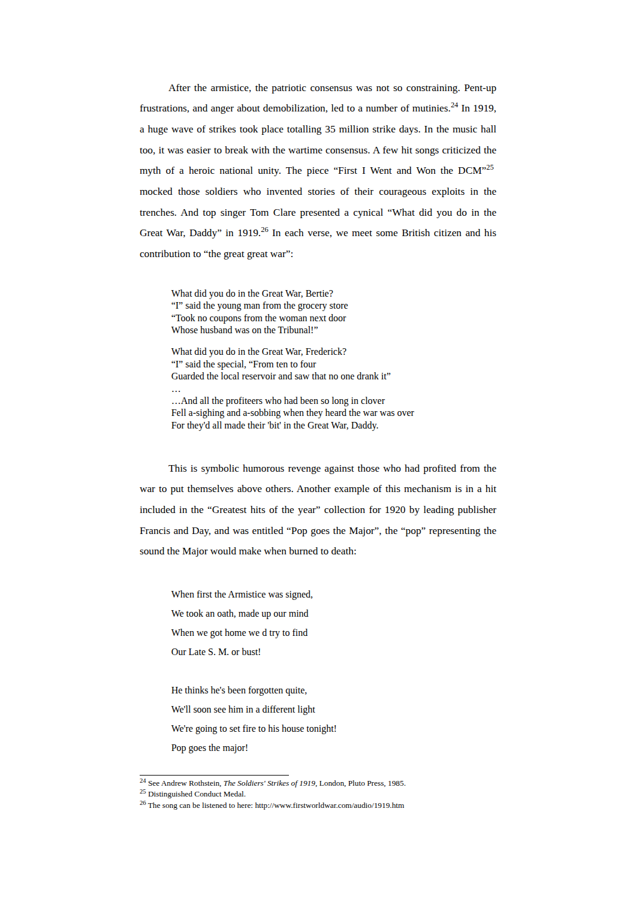After the armistice, the patriotic consensus was not so constraining. Pent-up frustrations, and anger about demobilization, led to a number of mutinies.24 In 1919, a huge wave of strikes took place totalling 35 million strike days. In the music hall too, it was easier to break with the wartime consensus. A few hit songs criticized the myth of a heroic national unity. The piece “First I Went and Won the DCM”25 mocked those soldiers who invented stories of their courageous exploits in the trenches. And top singer Tom Clare presented a cynical “What did you do in the Great War, Daddy” in 1919.26 In each verse, we meet some British citizen and his contribution to “the great great war”:
What did you do in the Great War, Bertie?
“I” said the young man from the grocery store
“Took no coupons from the woman next door
Whose husband was on the Tribunal!”
What did you do in the Great War, Frederick?
“I” said the special, “From ten to four
Guarded the local reservoir and saw that no one drank it”
…
…And all the profiteers who had been so long in clover
Fell a-sighing and a-sobbing when they heard the war was over
For they'd all made their 'bit' in the Great War, Daddy.
This is symbolic humorous revenge against those who had profited from the war to put themselves above others. Another example of this mechanism is in a hit included in the “Greatest hits of the year” collection for 1920 by leading publisher Francis and Day, and was entitled “Pop goes the Major”, the “pop” representing the sound the Major would make when burned to death:
When first the Armistice was signed,
We took an oath, made up our mind
When we got home we d try to find
Our Late S. M. or bust!
He thinks he's been forgotten quite,
We'll soon see him in a different light
We're going to set fire to his house tonight!
Pop goes the major!
24 See Andrew Rothstein, The Soldiers' Strikes of 1919, London, Pluto Press, 1985.
25 Distinguished Conduct Medal.
26 The song can be listened to here: http://www.firstworldwar.com/audio/1919.htm